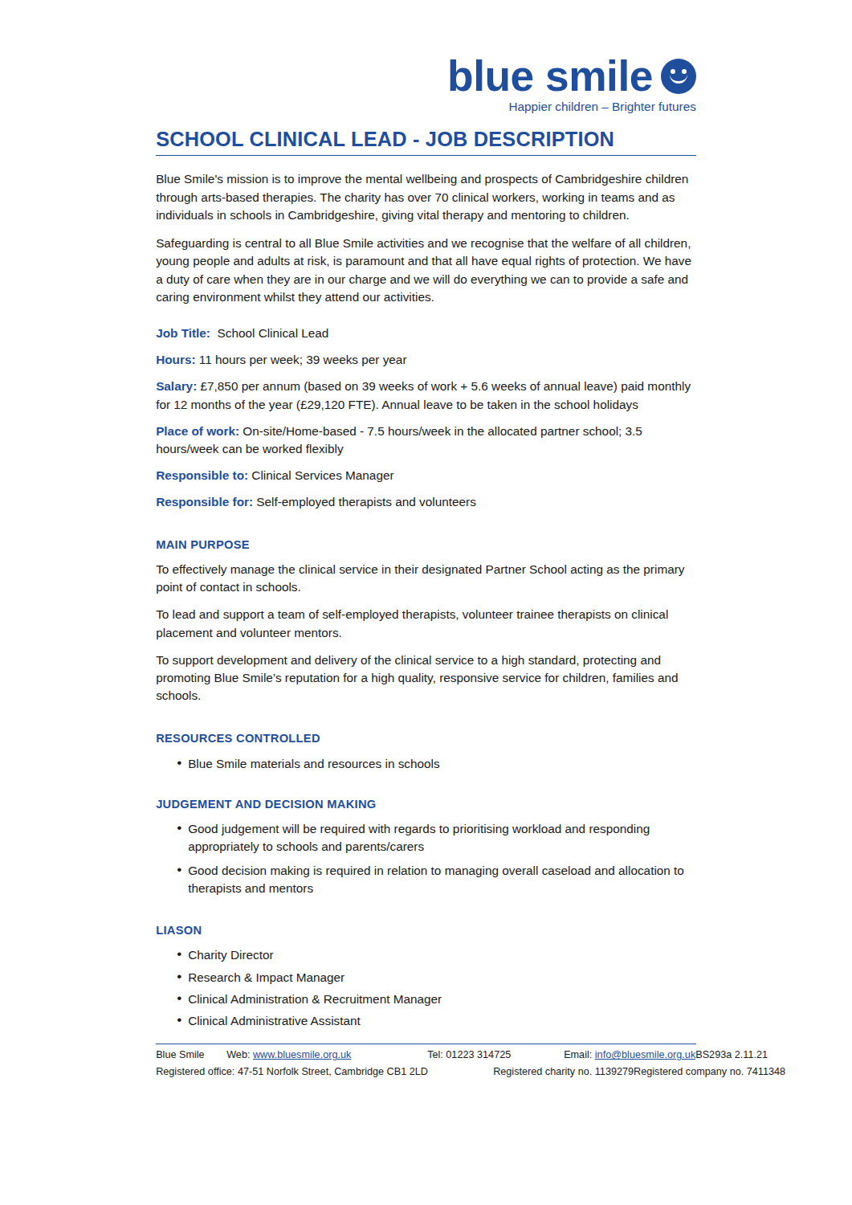blue smile
Happier children – Brighter futures
SCHOOL CLINICAL LEAD - JOB DESCRIPTION
Blue Smile's mission is to improve the mental wellbeing and prospects of Cambridgeshire children through arts-based therapies. The charity has over 70 clinical workers, working in teams and as individuals in schools in Cambridgeshire, giving vital therapy and mentoring to children.
Safeguarding is central to all Blue Smile activities and we recognise that the welfare of all children, young people and adults at risk, is paramount and that all have equal rights of protection. We have a duty of care when they are in our charge and we will do everything we can to provide a safe and caring environment whilst they attend our activities.
Job Title: School Clinical Lead
Hours: 11 hours per week; 39 weeks per year
Salary: £7,850 per annum (based on 39 weeks of work + 5.6 weeks of annual leave) paid monthly for 12 months of the year (£29,120 FTE). Annual leave to be taken in the school holidays
Place of work: On-site/Home-based - 7.5 hours/week in the allocated partner school; 3.5 hours/week can be worked flexibly
Responsible to: Clinical Services Manager
Responsible for: Self-employed therapists and volunteers
MAIN PURPOSE
To effectively manage the clinical service in their designated Partner School acting as the primary point of contact in schools.
To lead and support a team of self-employed therapists, volunteer trainee therapists on clinical placement and volunteer mentors.
To support development and delivery of the clinical service to a high standard, protecting and promoting Blue Smile’s reputation for a high quality, responsive service for children, families and schools.
RESOURCES CONTROLLED
Blue Smile materials and resources in schools
JUDGEMENT AND DECISION MAKING
Good judgement will be required with regards to prioritising workload and responding appropriately to schools and parents/carers
Good decision making is required in relation to managing overall caseload and allocation to therapists and mentors
LIASON
Charity Director
Research & Impact Manager
Clinical Administration & Recruitment Manager
Clinical Administrative Assistant
Blue Smile Web: www.bluesmile.org.uk Tel: 01223 314725 Email: info@bluesmile.org.uk BS293a 2.11.21
Registered office: 47-51 Norfolk Street, Cambridge CB1 2LD Registered charity no. 1139279 Registered company no. 7411348